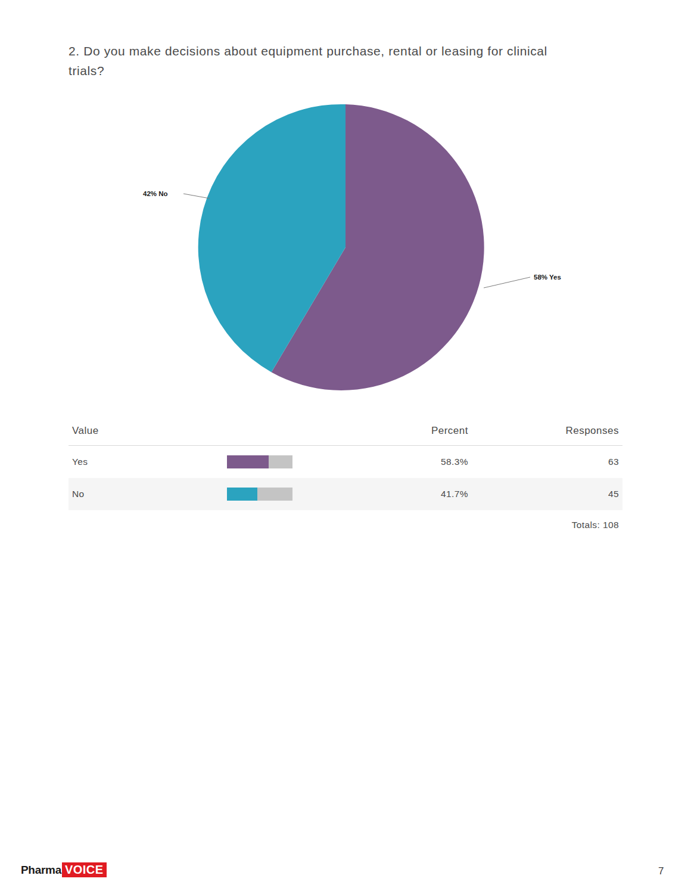2. Do you make decisions about equipment purchase, rental or leasing for clinical trials?
58% Yes 42% No
| Value | | Percent | Responses |
| --- | --- | --- | --- |
| Yes | | 58.3% | 63 |
| No | | 41.7% | 45 |
| Totals: 108 |
PharmaVOICE
7